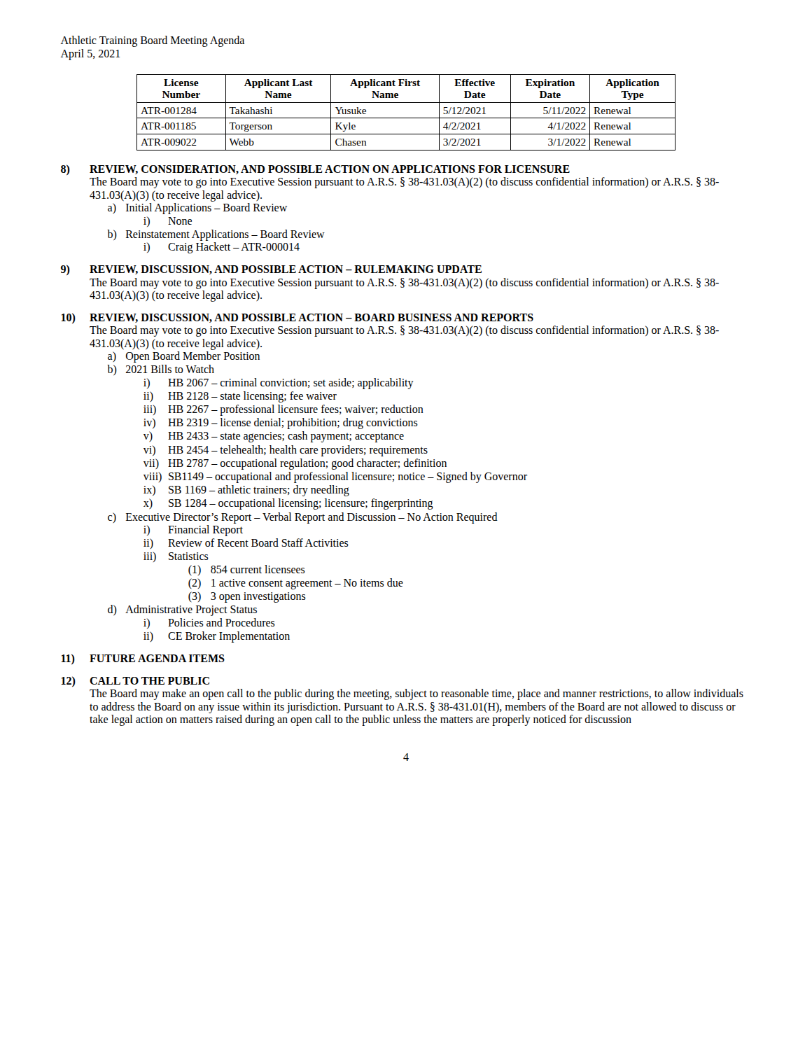Athletic Training Board Meeting Agenda
April 5, 2021
| License Number | Applicant Last Name | Applicant First Name | Effective Date | Expiration Date | Application Type |
| --- | --- | --- | --- | --- | --- |
| ATR-001284 | Takahashi | Yusuke | 5/12/2021 | 5/11/2022 | Renewal |
| ATR-001185 | Torgerson | Kyle | 4/2/2021 | 4/1/2022 | Renewal |
| ATR-009022 | Webb | Chasen | 3/2/2021 | 3/1/2022 | Renewal |
8) Review, Consideration, and Possible Action on Applications for Licensure
The Board may vote to go into Executive Session pursuant to A.R.S. § 38-431.03(A)(2) (to discuss confidential information) or A.R.S. § 38-431.03(A)(3) (to receive legal advice).
a) Initial Applications – Board Review
i) None
b) Reinstatement Applications – Board Review
i) Craig Hackett – ATR-000014
9) Review, Discussion, and Possible Action – Rulemaking Update
The Board may vote to go into Executive Session pursuant to A.R.S. § 38-431.03(A)(2) (to discuss confidential information) or A.R.S. § 38-431.03(A)(3) (to receive legal advice).
10) Review, Discussion, and Possible Action – Board Business and Reports
The Board may vote to go into Executive Session pursuant to A.R.S. § 38-431.03(A)(2) (to discuss confidential information) or A.R.S. § 38-431.03(A)(3) (to receive legal advice).
a) Open Board Member Position
b) 2021 Bills to Watch
i) HB 2067 – criminal conviction; set aside; applicability
ii) HB 2128 – state licensing; fee waiver
iii) HB 2267 – professional licensure fees; waiver; reduction
iv) HB 2319 – license denial; prohibition; drug convictions
v) HB 2433 – state agencies; cash payment; acceptance
vi) HB 2454 – telehealth; health care providers; requirements
vii) HB 2787 – occupational regulation; good character; definition
viii) SB1149 – occupational and professional licensure; notice – Signed by Governor
ix) SB 1169 – athletic trainers; dry needling
x) SB 1284 – occupational licensing; licensure; fingerprinting
c) Executive Director’s Report – Verbal Report and Discussion – No Action Required
i) Financial Report
ii) Review of Recent Board Staff Activities
iii) Statistics
(1) 854 current licensees
(2) 1 active consent agreement – No items due
(3) 3 open investigations
d) Administrative Project Status
i) Policies and Procedures
ii) CE Broker Implementation
11) Future Agenda Items
12) Call to the Public
The Board may make an open call to the public during the meeting, subject to reasonable time, place and manner restrictions, to allow individuals to address the Board on any issue within its jurisdiction. Pursuant to A.R.S. § 38-431.01(H), members of the Board are not allowed to discuss or take legal action on matters raised during an open call to the public unless the matters are properly noticed for discussion
4